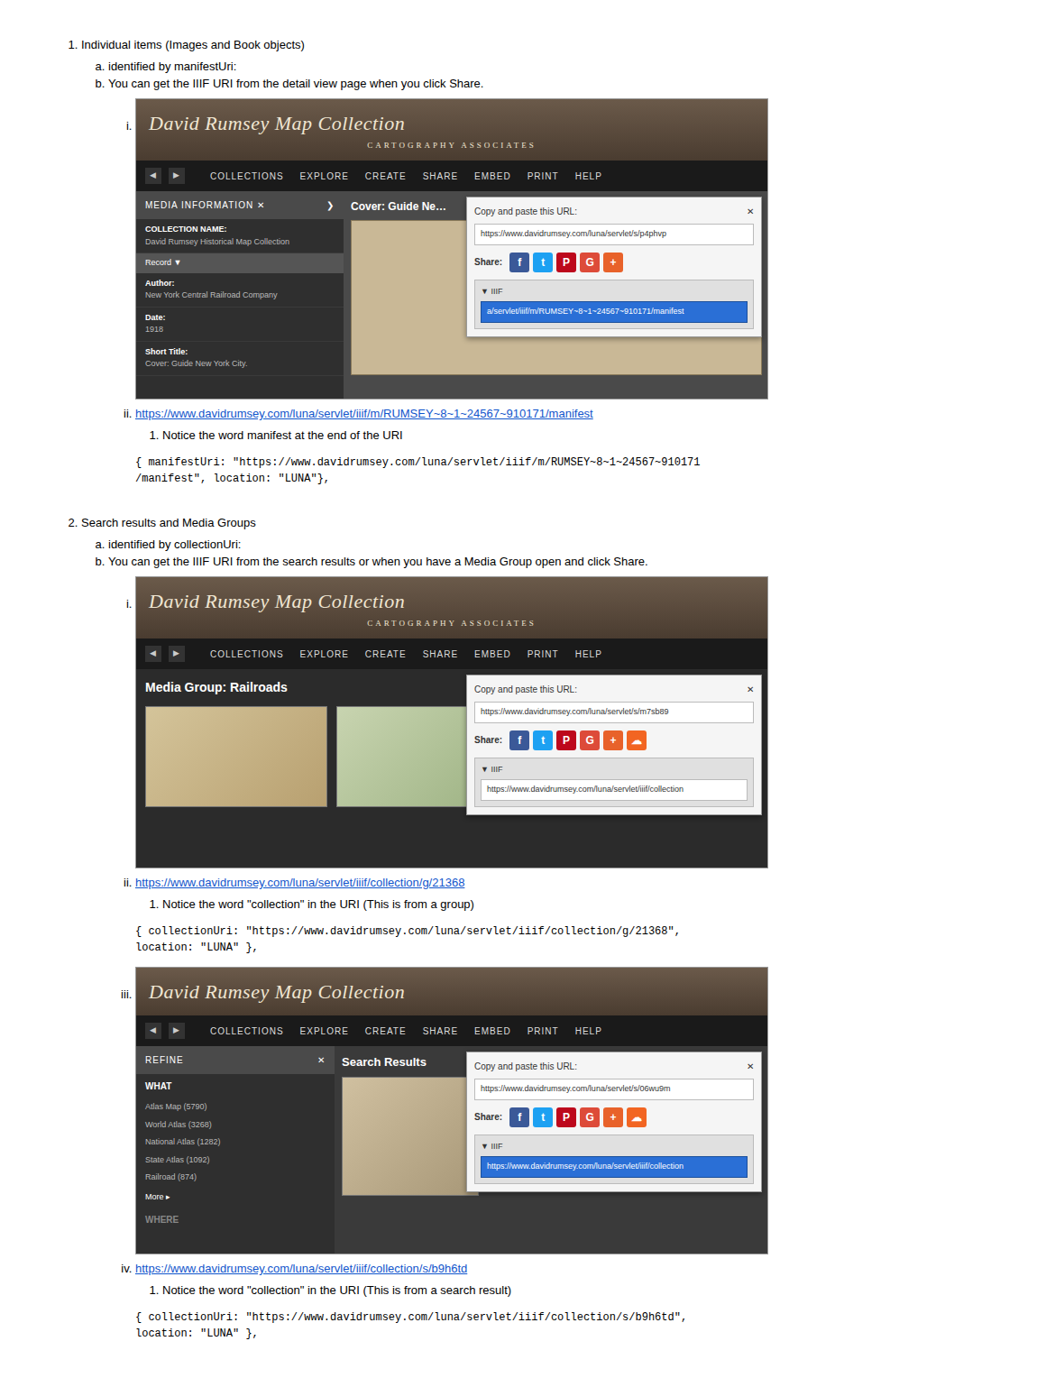Individual items (Images and Book objects)
identified by manifestUri:
You can get the IIIF URI from the detail view page when you click Share.
David Rumsey Map Collection
CARTOGRAPHY ASSOCIATES
◀▶ COLLECTIONS EXPLORE CREATE SHARE EMBED PRINT HELP
MEDIA INFORMATION ✕❯
COLLECTION NAME:
David Rumsey Historical Map Collection
Record ▼
Author:
New York Central Railroad Company
Date:
1918
Short Title:
Cover: Guide New York City.
Cover: Guide Ne…
Copy and paste this URL:✕
https://www.davidrumsey.com/luna/servlet/s/p4phvp
Share: f t P G +
▼ IIIF
a/servlet/iiif/m/RUMSEY~8~1~24567~910171/manifest
https://www.davidrumsey.com/luna/servlet/iiif/m/RUMSEY~8~1~24567~910171/manifest
Notice the word manifest at the end of the URI
{ manifestUri: "https://www.davidrumsey.com/luna/servlet/iiif/m/RUMSEY~8~1~24567~910171
/manifest", location: "LUNA"},
Search results and Media Groups
identified by collectionUri:
You can get the IIIF URI from the search results or when you have a Media Group open and click Share.
David Rumsey Map Collection
CARTOGRAPHY ASSOCIATES
◀▶ COLLECTIONS EXPLORE CREATE SHARE EMBED PRINT HELP
Media Group: Railroads
Copy and paste this URL:✕
https://www.davidrumsey.com/luna/servlet/s/m7sb89
Share: f t P G + ☁
▼ IIIF
https://www.davidrumsey.com/luna/servlet/iiif/collection
https://www.davidrumsey.com/luna/servlet/iiif/collection/g/21368
Notice the word "collection" in the URI (This is from a group)
{ collectionUri: "https://www.davidrumsey.com/luna/servlet/iiif/collection/g/21368",
location: "LUNA" },
David Rumsey Map Collection
◀▶ COLLECTIONS EXPLORE CREATE SHARE EMBED PRINT HELP
REFINE✕
WHAT
Atlas Map (5790)
World Atlas (3268)
National Atlas (1282)
State Atlas (1092)
Railroad (874)
More ▸
WHERE
Search Results
Copy and paste this URL:✕
https://www.davidrumsey.com/luna/servlet/s/06wu9m
Share: f t P G + ☁
▼ IIIF
https://www.davidrumsey.com/luna/servlet/iiif/collection
https://www.davidrumsey.com/luna/servlet/iiif/collection/s/b9h6td
Notice the word "collection" in the URI (This is from a search result)
{ collectionUri: "https://www.davidrumsey.com/luna/servlet/iiif/collection/s/b9h6td",
location: "LUNA" },